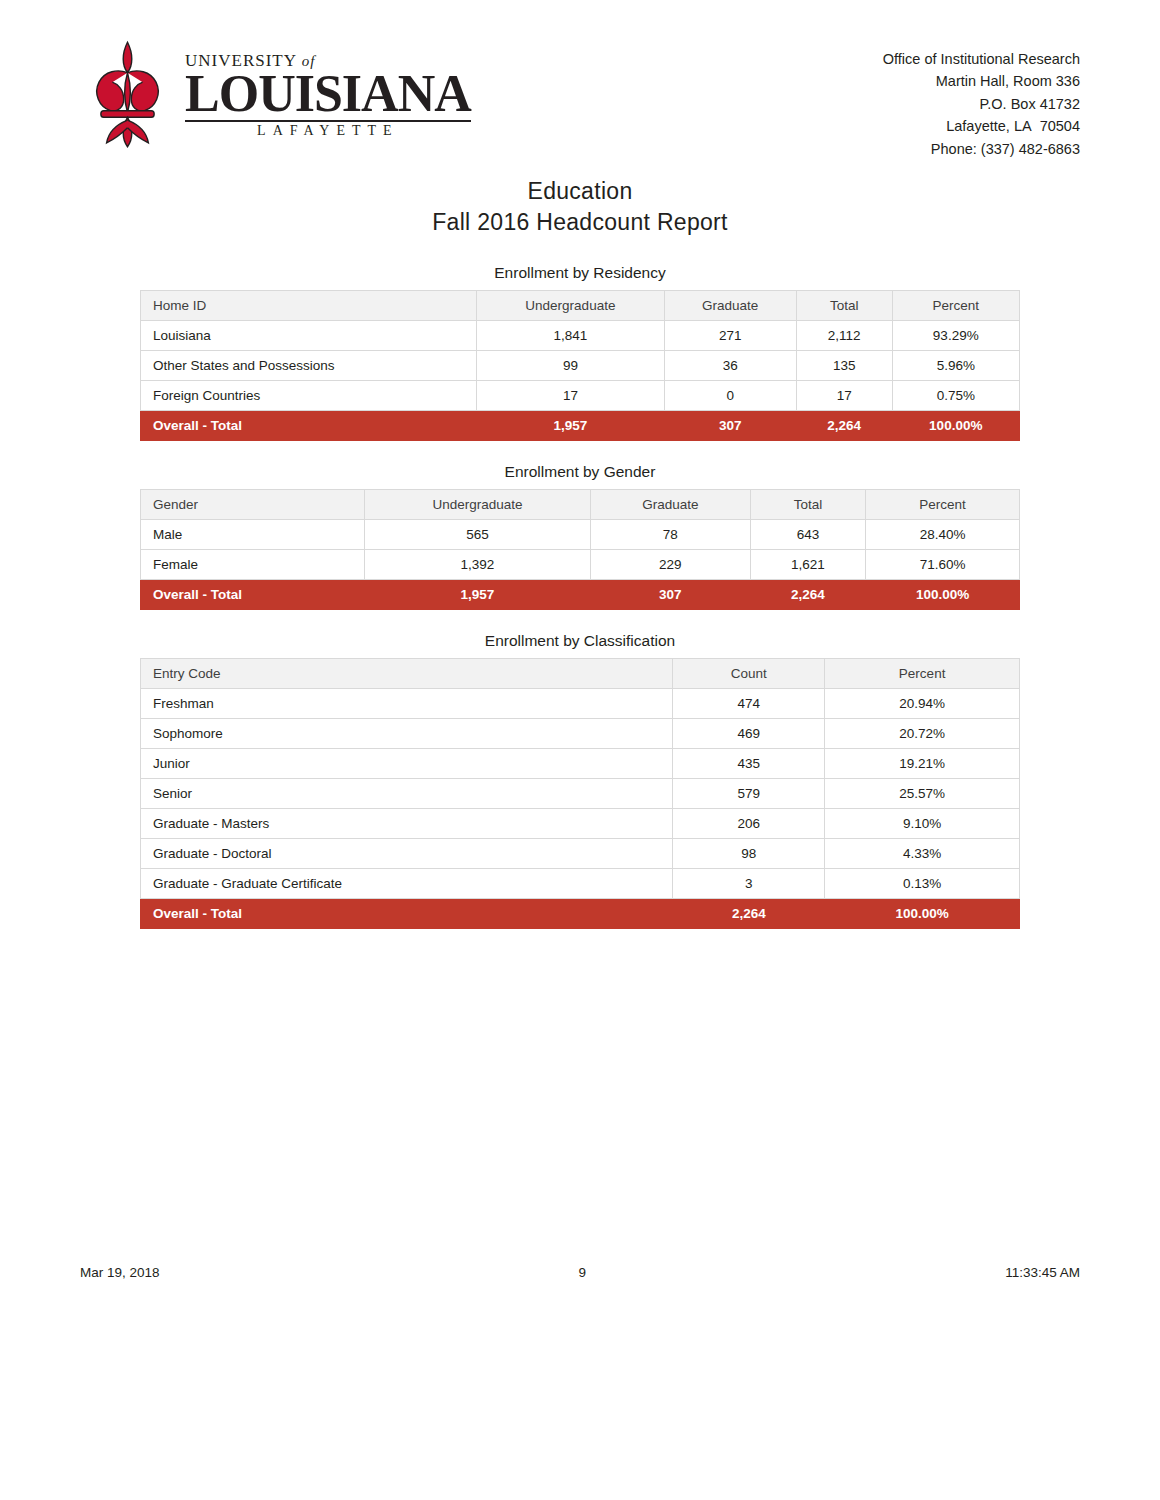UNIVERSITY of
LOUISIANA
LAFAYETTE
Office of Institutional Research
Martin Hall, Room 336
P.O. Box 41732
Lafayette, LA 70504
Phone: (337) 482-6863
Education
Fall 2016 Headcount Report
Enrollment by Residency
| Home ID | Undergraduate | Graduate | Total | Percent |
| --- | --- | --- | --- | --- |
| Louisiana | 1,841 | 271 | 2,112 | 93.29% |
| Other States and Possessions | 99 | 36 | 135 | 5.96% |
| Foreign Countries | 17 | 0 | 17 | 0.75% |
| Overall - Total | 1,957 | 307 | 2,264 | 100.00% |
Enrollment by Gender
| Gender | Undergraduate | Graduate | Total | Percent |
| --- | --- | --- | --- | --- |
| Male | 565 | 78 | 643 | 28.40% |
| Female | 1,392 | 229 | 1,621 | 71.60% |
| Overall - Total | 1,957 | 307 | 2,264 | 100.00% |
Enrollment by Classification
| Entry Code | Count | Percent |
| --- | --- | --- |
| Freshman | 474 | 20.94% |
| Sophomore | 469 | 20.72% |
| Junior | 435 | 19.21% |
| Senior | 579 | 25.57% |
| Graduate - Masters | 206 | 9.10% |
| Graduate - Doctoral | 98 | 4.33% |
| Graduate - Graduate Certificate | 3 | 0.13% |
| Overall - Total | 2,264 | 100.00% |
Mar 19, 2018
9
11:33:45 AM